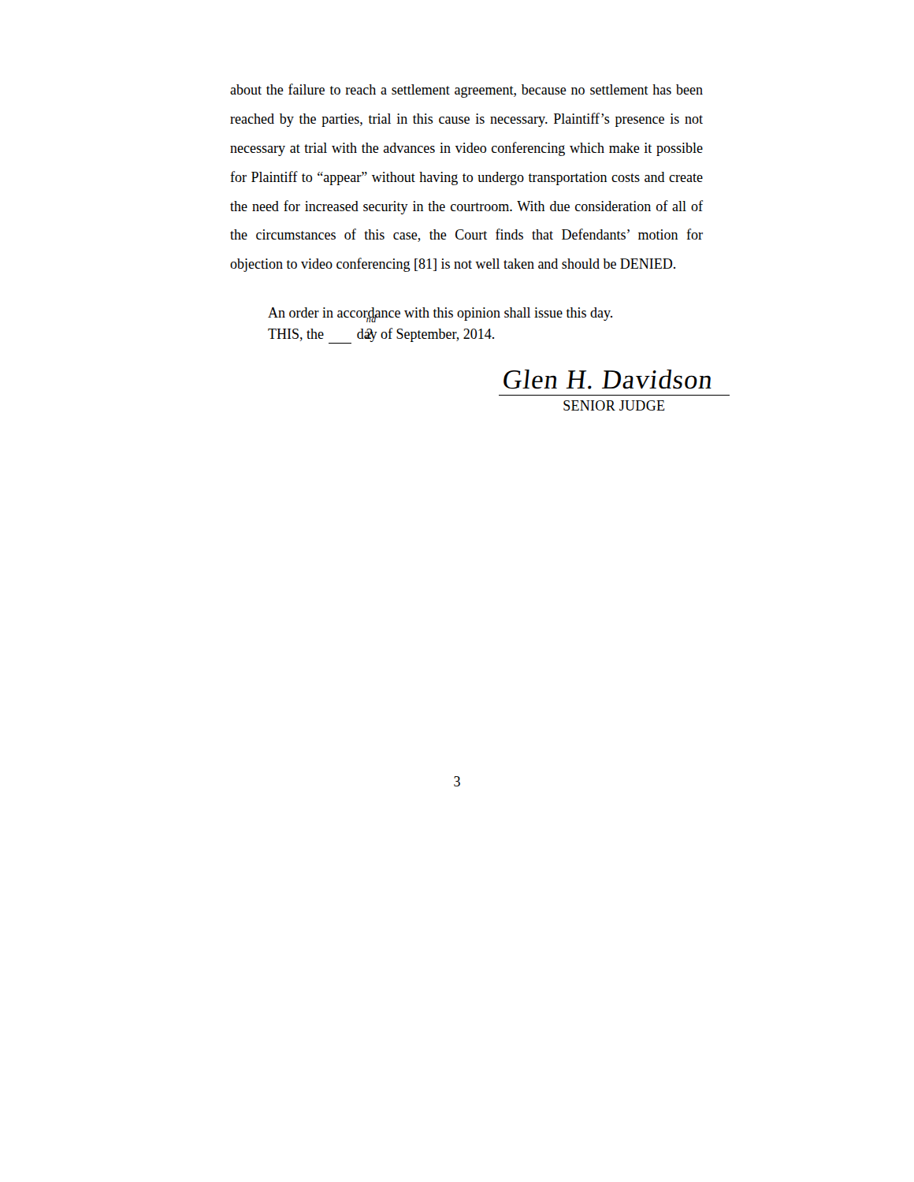about the failure to reach a settlement agreement, because no settlement has been reached by the parties, trial in this cause is necessary. Plaintiff’s presence is not necessary at trial with the advances in video conferencing which make it possible for Plaintiff to “appear” without having to undergo transportation costs and create the need for increased security in the courtroom. With due consideration of all of the circumstances of this case, the Court finds that Defendants’ motion for objection to video conferencing [81] is not well taken and should be DENIED.
An order in accordance with this opinion shall issue this day.
nd THIS, the 2 day of September, 2014.
Glen H. Davidson
SENIOR JUDGE
3